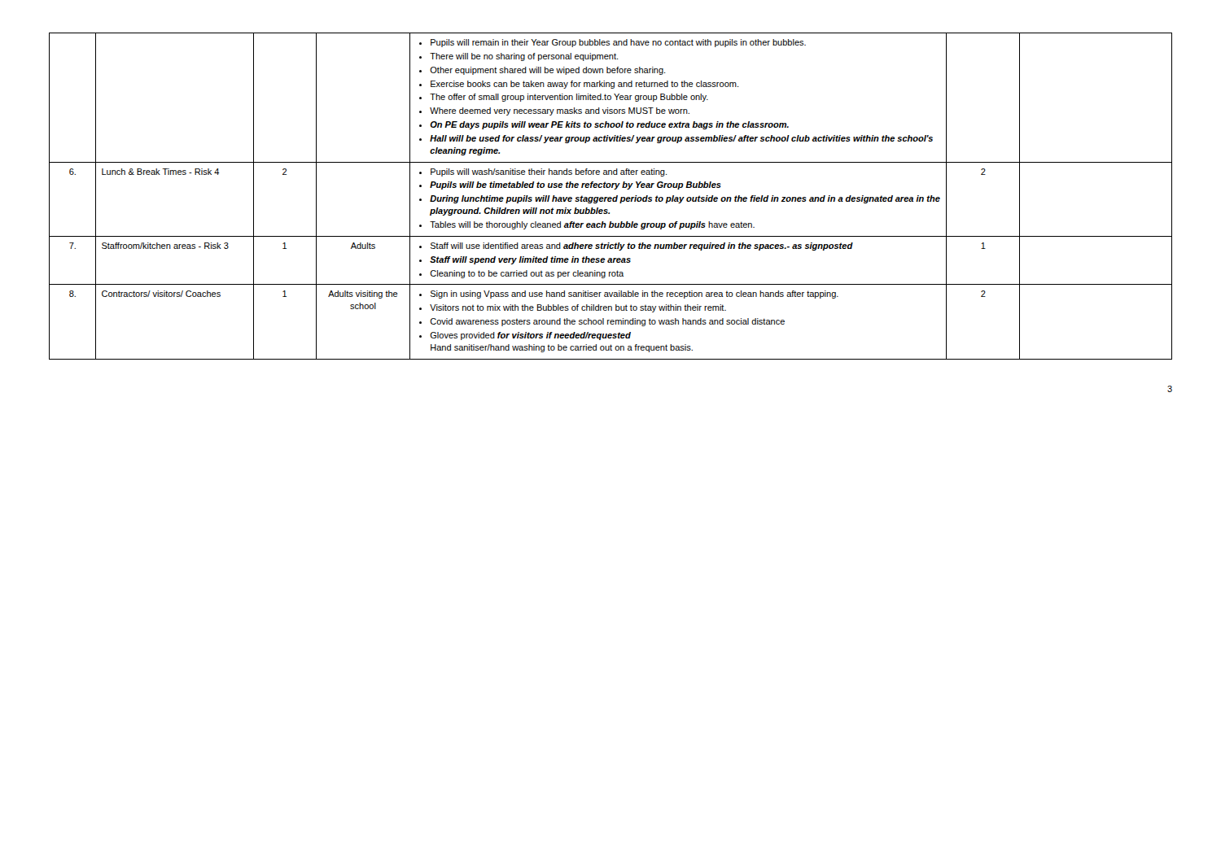| | | | | Pupils will remain in their Year Group bubbles and have no contact with pupils in other bubbles. There will be no sharing of personal equipment. Other equipment shared will be wiped down before sharing. Exercise books can be taken away for marking and returned to the classroom. The offer of small group intervention limited.to Year group Bubble only. Where deemed very necessary masks and visors MUST be worn. On PE days pupils will wear PE kits to school to reduce extra bags in the classroom. Hall will be used for class/ year group activities/ year group assemblies/ after school club activities within the school's cleaning regime. | | |
| 6. | Lunch & Break Times - Risk 4 | 2 | | Pupils will wash/sanitise their hands before and after eating. Pupils will be timetabled to use the refectory by Year Group Bubbles During lunchtime pupils will have staggered periods to play outside on the field in zones and in a designated area in the playground. Children will not mix bubbles. Tables will be thoroughly cleaned after each bubble group of pupils have eaten. | 2 | |
| 7. | Staffroom/kitchen areas - Risk 3 | 1 | Adults | Staff will use identified areas and adhere strictly to the number required in the spaces.- as signposted Staff will spend very limited time in these areas Cleaning to to be carried out as per cleaning rota | 1 | |
| 8. | Contractors/ visitors/ Coaches | 1 | Adults visiting the school | Sign in using Vpass and use hand sanitiser available in the reception area to clean hands after tapping. Visitors not to mix with the Bubbles of children but to stay within their remit. Covid awareness posters around the school reminding to wash hands and social distance Gloves provided for visitors if needed/requested Hand sanitiser/hand washing to be carried out on a frequent basis. | 2 | |
3